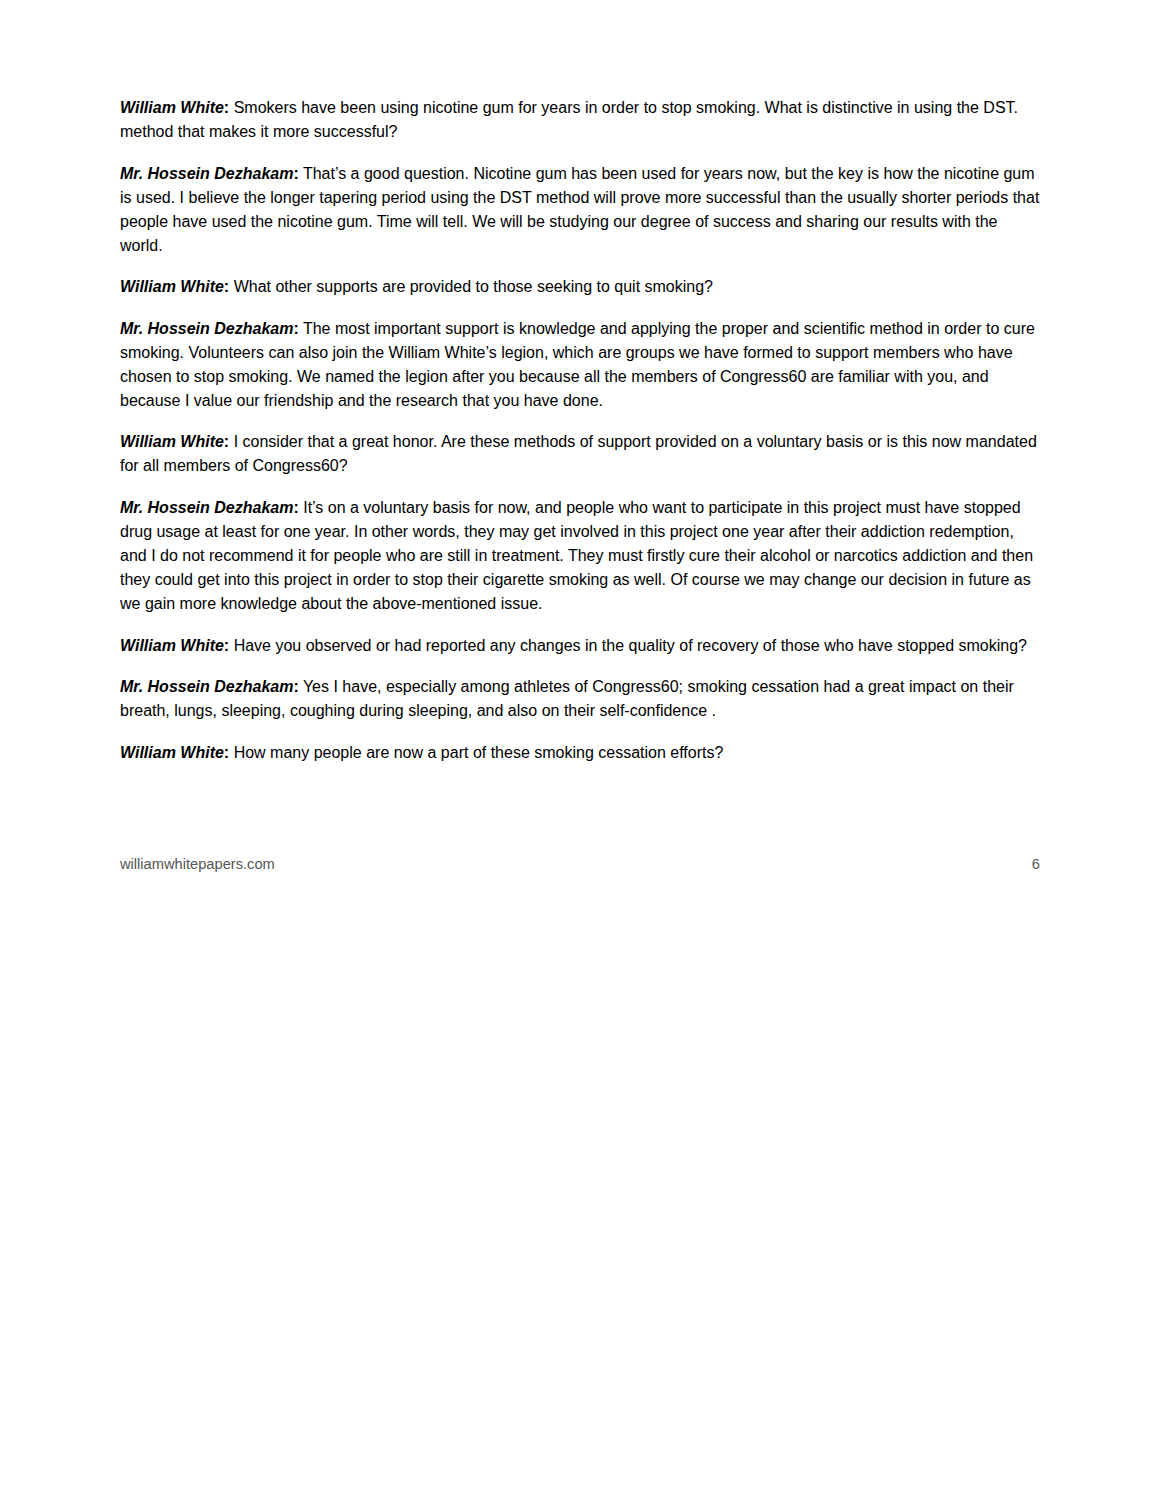William White: Smokers have been using nicotine gum for years in order to stop smoking. What is distinctive in using the DST. method that makes it more successful?
Mr. Hossein Dezhakam: That’s a good question. Nicotine gum has been used for years now, but the key is how the nicotine gum is used. I believe the longer tapering period using the DST method will prove more successful than the usually shorter periods that people have used the nicotine gum. Time will tell. We will be studying our degree of success and sharing our results with the world.
William White: What other supports are provided to those seeking to quit smoking?
Mr. Hossein Dezhakam: The most important support is knowledge and applying the proper and scientific method in order to cure smoking. Volunteers can also join the William White’s legion, which are groups we have formed to support members who have chosen to stop smoking. We named the legion after you because all the members of Congress60 are familiar with you, and because I value our friendship and the research that you have done.
William White: I consider that a great honor. Are these methods of support provided on a voluntary basis or is this now mandated for all members of Congress60?
Mr. Hossein Dezhakam: It’s on a voluntary basis for now, and people who want to participate in this project must have stopped drug usage at least for one year. In other words, they may get involved in this project one year after their addiction redemption, and I do not recommend it for people who are still in treatment. They must firstly cure their alcohol or narcotics addiction and then they could get into this project in order to stop their cigarette smoking as well. Of course we may change our decision in future as we gain more knowledge about the above-mentioned issue.
William White: Have you observed or had reported any changes in the quality of recovery of those who have stopped smoking?
Mr. Hossein Dezhakam: Yes I have, especially among athletes of Congress60; smoking cessation had a great impact on their breath, lungs, sleeping, coughing during sleeping, and also on their self-confidence .
William White: How many people are now a part of these smoking cessation efforts?
williamwhitepapers.com 6